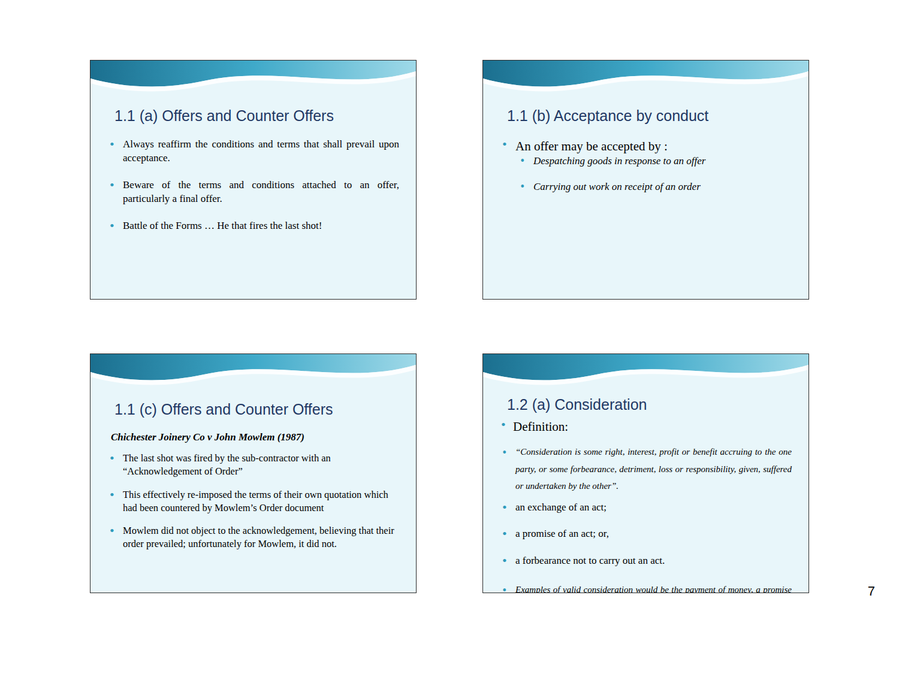1.1 (a) Offers and Counter Offers
Always reaffirm the conditions and terms that shall prevail upon acceptance.
Beware of the terms and conditions attached to an offer, particularly a final offer.
Battle of the Forms … He that fires the last shot!
1.1 (b) Acceptance by conduct
An offer may be accepted by :
Despatching goods in response to an offer
Carrying out work on receipt of an order
1.1 (c) Offers and Counter Offers
Chichester Joinery Co v John Mowlem (1987)
The last shot was fired by the sub-contractor with an “Acknowledgement of Order”
This effectively re-imposed the terms of their own quotation which had been countered by Mowlem’s Order document
Mowlem did not object to the acknowledgement, believing that their order prevailed; unfortunately for Mowlem, it did not.
1.2 (a) Consideration
Definition:
“Consideration is some right, interest, profit or benefit accruing to the one party, or some forbearance, detriment, loss or responsibility, given, suffered or undertaken by the other”.
an exchange of an act;
a promise of an act; or,
a forbearance not to carry out an act.
Examples of valid consideration would be the payment of money, a promise to pay money, a promise to perform work, or forbearance from deducting damages. The monetary value of the consideration is not material for the formation of a contract as long as it has some value.
7